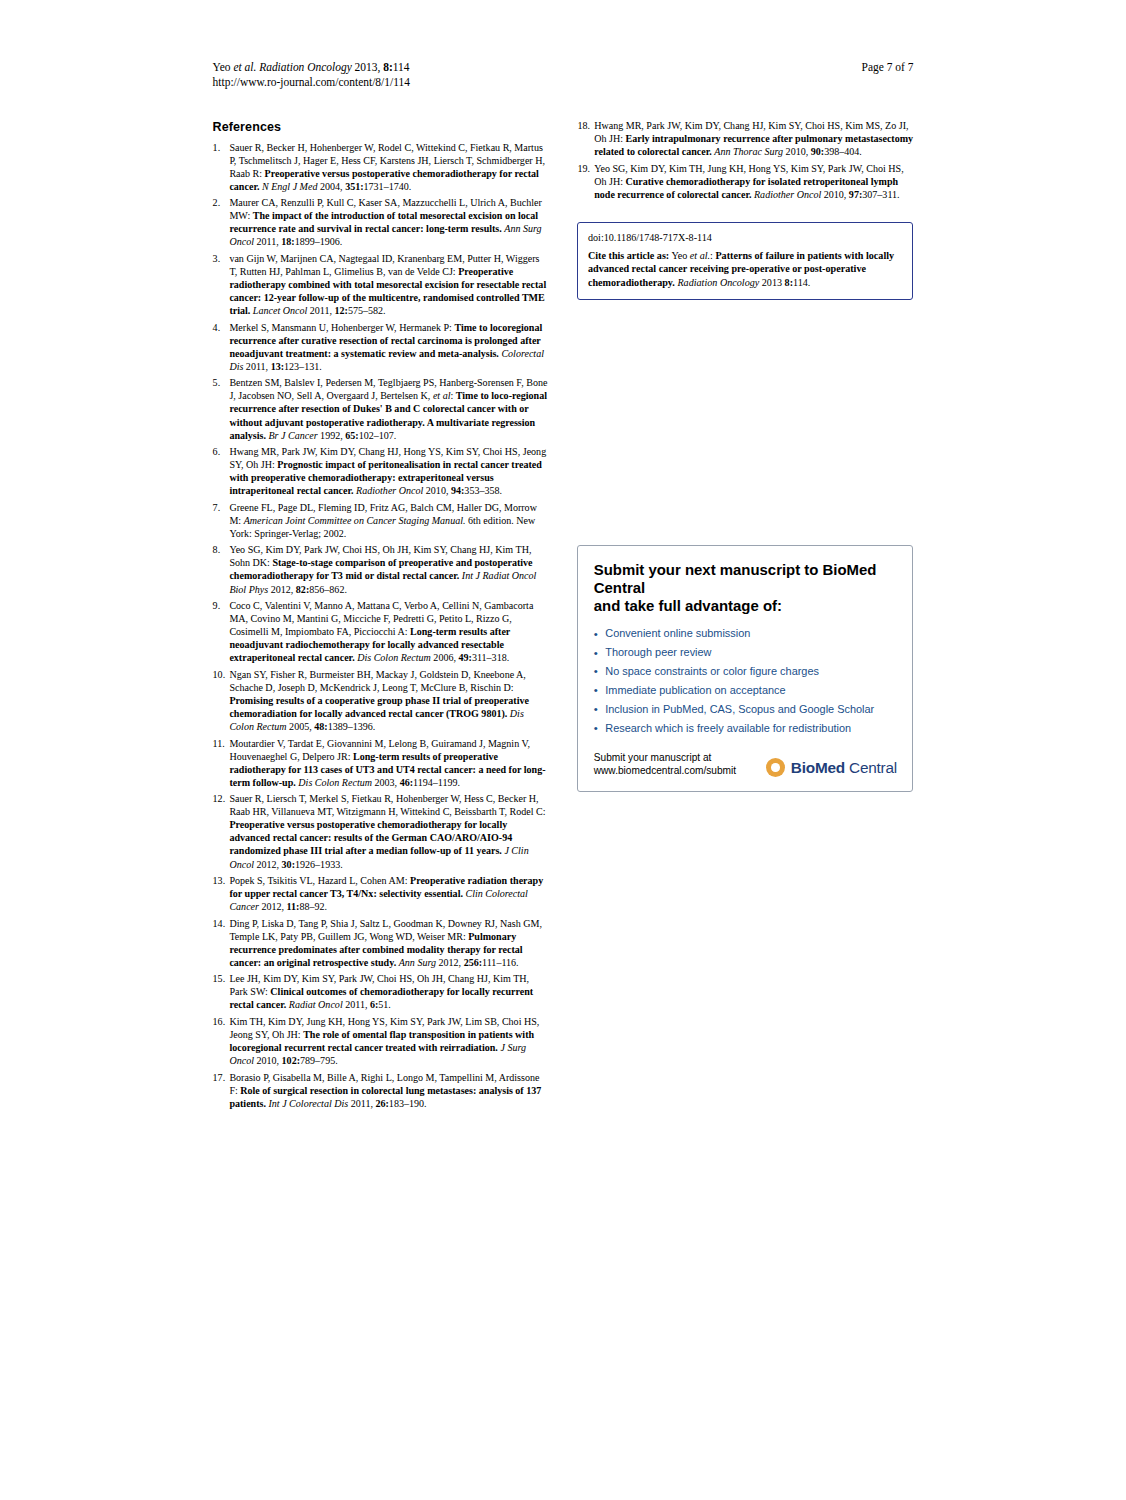Yeo et al. Radiation Oncology 2013, 8: 114
http://www.ro-journal.com/content/8/1/114
Page 7 of 7
References
Sauer R, Becker H, Hohenberger W, Rodel C, Wittekind C, Fietkau R, Martus P, Tschmelitsch J, Hager E, Hess CF, Karstens JH, Liersch T, Schmidberger H, Raab R: Preoperative versus postoperative chemoradiotherapy for rectal cancer. N Engl J Med 2004, 351: 1731–1740.
Maurer CA, Renzulli P, Kull C, Kaser SA, Mazzucchelli L, Ulrich A, Buchler MW: The impact of the introduction of total mesorectal excision on local recurrence rate and survival in rectal cancer: long-term results. Ann Surg Oncol 2011, 18: 1899–1906.
van Gijn W, Marijnen CA, Nagtegaal ID, Kranenbarg EM, Putter H, Wiggers T, Rutten HJ, Pahlman L, Glimelius B, van de Velde CJ: Preoperative radiotherapy combined with total mesorectal excision for resectable rectal cancer: 12-year follow-up of the multicentre, randomised controlled TME trial. Lancet Oncol 2011, 12: 575–582.
Merkel S, Mansmann U, Hohenberger W, Hermanek P: Time to locoregional recurrence after curative resection of rectal carcinoma is prolonged after neoadjuvant treatment: a systematic review and meta-analysis. Colorectal Dis 2011, 13: 123–131.
Bentzen SM, Balslev I, Pedersen M, Teglbjaerg PS, Hanberg-Sorensen F, Bone J, Jacobsen NO, Sell A, Overgaard J, Bertelsen K, et al: Time to loco-regional recurrence after resection of Dukes' B and C colorectal cancer with or without adjuvant postoperative radiotherapy. A multivariate regression analysis. Br J Cancer 1992, 65: 102–107.
Hwang MR, Park JW, Kim DY, Chang HJ, Hong YS, Kim SY, Choi HS, Jeong SY, Oh JH: Prognostic impact of peritonealisation in rectal cancer treated with preoperative chemoradiotherapy: extraperitoneal versus intraperitoneal rectal cancer. Radiother Oncol 2010, 94: 353–358.
Greene FL, Page DL, Fleming ID, Fritz AG, Balch CM, Haller DG, Morrow M: American Joint Committee on Cancer Staging Manual. 6th edition. New York: Springer-Verlag; 2002.
Yeo SG, Kim DY, Park JW, Choi HS, Oh JH, Kim SY, Chang HJ, Kim TH, Sohn DK: Stage-to-stage comparison of preoperative and postoperative chemoradiotherapy for T3 mid or distal rectal cancer. Int J Radiat Oncol Biol Phys 2012, 82: 856–862.
Coco C, Valentini V, Manno A, Mattana C, Verbo A, Cellini N, Gambacorta MA, Covino M, Mantini G, Micciche F, Pedretti G, Petito L, Rizzo G, Cosimelli M, Impiombato FA, Picciocchi A: Long-term results after neoadjuvant radiochemotherapy for locally advanced resectable extraperitoneal rectal cancer. Dis Colon Rectum 2006, 49: 311–318.
Ngan SY, Fisher R, Burmeister BH, Mackay J, Goldstein D, Kneebone A, Schache D, Joseph D, McKendrick J, Leong T, McClure B, Rischin D: Promising results of a cooperative group phase II trial of preoperative chemoradiation for locally advanced rectal cancer (TROG 9801). Dis Colon Rectum 2005, 48: 1389–1396.
Moutardier V, Tardat E, Giovannini M, Lelong B, Guiramand J, Magnin V, Houvenaeghel G, Delpero JR: Long-term results of preoperative radiotherapy for 113 cases of UT3 and UT4 rectal cancer: a need for long-term follow-up. Dis Colon Rectum 2003, 46: 1194–1199.
Sauer R, Liersch T, Merkel S, Fietkau R, Hohenberger W, Hess C, Becker H, Raab HR, Villanueva MT, Witzigmann H, Wittekind C, Beissbarth T, Rodel C: Preoperative versus postoperative chemoradiotherapy for locally advanced rectal cancer: results of the German CAO/ARO/AIO-94 randomized phase III trial after a median follow-up of 11 years. J Clin Oncol 2012, 30: 1926–1933.
Popek S, Tsikitis VL, Hazard L, Cohen AM: Preoperative radiation therapy for upper rectal cancer T3, T4/Nx: selectivity essential. Clin Colorectal Cancer 2012, 11: 88–92.
Ding P, Liska D, Tang P, Shia J, Saltz L, Goodman K, Downey RJ, Nash GM, Temple LK, Paty PB, Guillem JG, Wong WD, Weiser MR: Pulmonary recurrence predominates after combined modality therapy for rectal cancer: an original retrospective study. Ann Surg 2012, 256: 111–116.
Lee JH, Kim DY, Kim SY, Park JW, Choi HS, Oh JH, Chang HJ, Kim TH, Park SW: Clinical outcomes of chemoradiotherapy for locally recurrent rectal cancer. Radiat Oncol 2011, 6: 51.
Kim TH, Kim DY, Jung KH, Hong YS, Kim SY, Park JW, Lim SB, Choi HS, Jeong SY, Oh JH: The role of omental flap transposition in patients with locoregional recurrent rectal cancer treated with reirradiation. J Surg Oncol 2010, 102: 789–795.
Borasio P, Gisabella M, Bille A, Righi L, Longo M, Tampellini M, Ardissone F: Role of surgical resection in colorectal lung metastases: analysis of 137 patients. Int J Colorectal Dis 2011, 26: 183–190.
Hwang MR, Park JW, Kim DY, Chang HJ, Kim SY, Choi HS, Kim MS, Zo JI, Oh JH: Early intrapulmonary recurrence after pulmonary metastasectomy related to colorectal cancer. Ann Thorac Surg 2010, 90: 398–404.
Yeo SG, Kim DY, Kim TH, Jung KH, Hong YS, Kim SY, Park JW, Choi HS, Oh JH: Curative chemoradiotherapy for isolated retroperitoneal lymph node recurrence of colorectal cancer. Radiother Oncol 2010, 97: 307–311.
doi:10.1186/1748-717X-8-114
Cite this article as: Yeo et al.: Patterns of failure in patients with locally advanced rectal cancer receiving pre-operative or post-operative chemoradiotherapy. Radiation Oncology 2013 8: 114.
Submit your next manuscript to BioMed Central
and take full advantage of:
Convenient online submission
Thorough peer review
No space constraints or color figure charges
Immediate publication on acceptance
Inclusion in PubMed, CAS, Scopus and Google Scholar
Research which is freely available for redistribution
Submit your manuscript at
www.biomedcentral.com/submit
BioMed Central